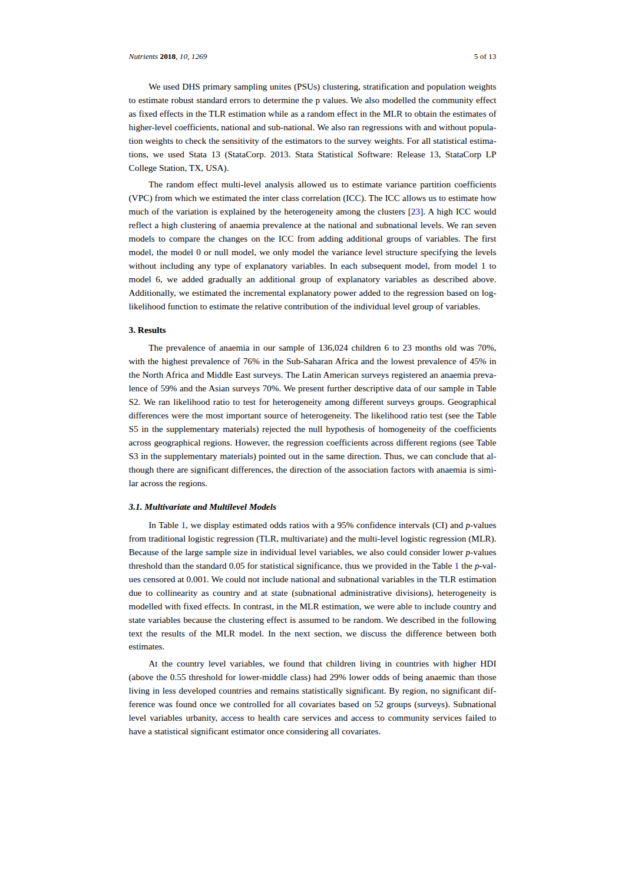Nutrients 2018, 10, 1269
5 of 13
We used DHS primary sampling unites (PSUs) clustering, stratification and population weights to estimate robust standard errors to determine the p values. We also modelled the community effect as fixed effects in the TLR estimation while as a random effect in the MLR to obtain the estimates of higher-level coefficients, national and sub-national. We also ran regressions with and without population weights to check the sensitivity of the estimators to the survey weights. For all statistical estimations, we used Stata 13 (StataCorp. 2013. Stata Statistical Software: Release 13, StataCorp LP College Station, TX, USA).
The random effect multi-level analysis allowed us to estimate variance partition coefficients (VPC) from which we estimated the inter class correlation (ICC). The ICC allows us to estimate how much of the variation is explained by the heterogeneity among the clusters [23]. A high ICC would reflect a high clustering of anaemia prevalence at the national and subnational levels. We ran seven models to compare the changes on the ICC from adding additional groups of variables. The first model, the model 0 or null model, we only model the variance level structure specifying the levels without including any type of explanatory variables. In each subsequent model, from model 1 to model 6, we added gradually an additional group of explanatory variables as described above. Additionally, we estimated the incremental explanatory power added to the regression based on log-likelihood function to estimate the relative contribution of the individual level group of variables.
3. Results
The prevalence of anaemia in our sample of 136,024 children 6 to 23 months old was 70%, with the highest prevalence of 76% in the Sub-Saharan Africa and the lowest prevalence of 45% in the North Africa and Middle East surveys. The Latin American surveys registered an anaemia prevalence of 59% and the Asian surveys 70%. We present further descriptive data of our sample in Table S2. We ran likelihood ratio to test for heterogeneity among different surveys groups. Geographical differences were the most important source of heterogeneity. The likelihood ratio test (see the Table S5 in the supplementary materials) rejected the null hypothesis of homogeneity of the coefficients across geographical regions. However, the regression coefficients across different regions (see Table S3 in the supplementary materials) pointed out in the same direction. Thus, we can conclude that although there are significant differences, the direction of the association factors with anaemia is similar across the regions.
3.1. Multivariate and Multilevel Models
In Table 1, we display estimated odds ratios with a 95% confidence intervals (CI) and p-values from traditional logistic regression (TLR, multivariate) and the multi-level logistic regression (MLR). Because of the large sample size in individual level variables, we also could consider lower p-values threshold than the standard 0.05 for statistical significance, thus we provided in the Table 1 the p-values censored at 0.001. We could not include national and subnational variables in the TLR estimation due to collinearity as country and at state (subnational administrative divisions), heterogeneity is modelled with fixed effects. In contrast, in the MLR estimation, we were able to include country and state variables because the clustering effect is assumed to be random. We described in the following text the results of the MLR model. In the next section, we discuss the difference between both estimates.
At the country level variables, we found that children living in countries with higher HDI (above the 0.55 threshold for lower-middle class) had 29% lower odds of being anaemic than those living in less developed countries and remains statistically significant. By region, no significant difference was found once we controlled for all covariates based on 52 groups (surveys). Subnational level variables urbanity, access to health care services and access to community services failed to have a statistical significant estimator once considering all covariates.